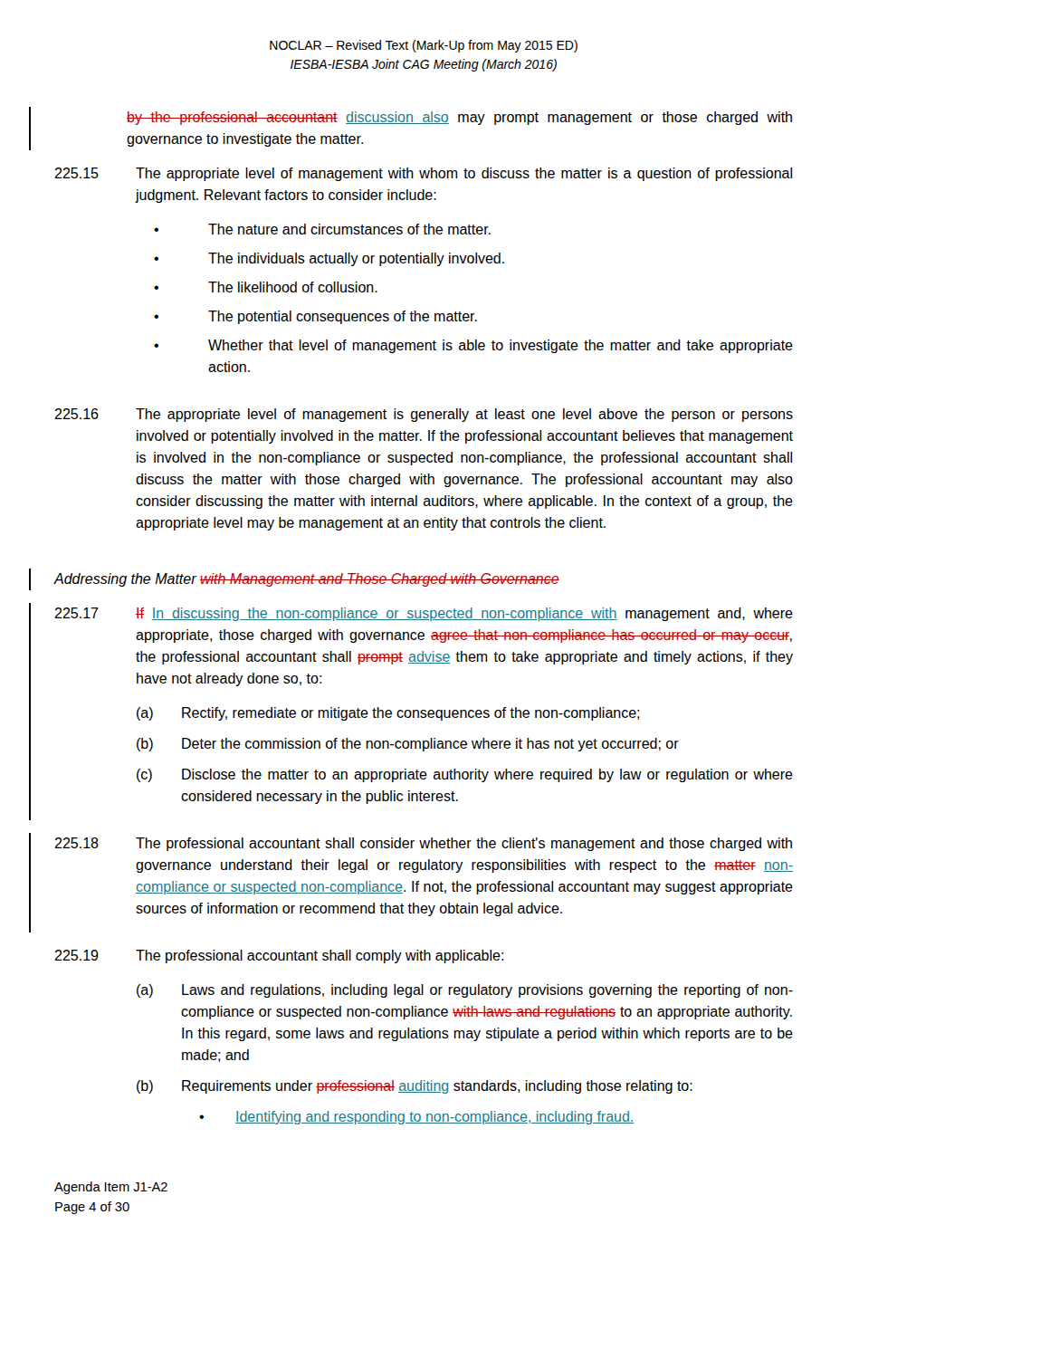NOCLAR – Revised Text (Mark-Up from May 2015 ED)
IESBA-IESBA Joint CAG Meeting (March 2016)
by the professional accountant discussion also may prompt management or those charged with governance to investigate the matter.
225.15
The appropriate level of management with whom to discuss the matter is a question of professional judgment. Relevant factors to consider include:
•The nature and circumstances of the matter.
•The individuals actually or potentially involved.
•The likelihood of collusion.
•The potential consequences of the matter.
•Whether that level of management is able to investigate the matter and take appropriate action.
225.16
The appropriate level of management is generally at least one level above the person or persons involved or potentially involved in the matter. If the professional accountant believes that management is involved in the non-compliance or suspected non-compliance, the professional accountant shall discuss the matter with those charged with governance. The professional accountant may also consider discussing the matter with internal auditors, where applicable. In the context of a group, the appropriate level may be management at an entity that controls the client.
Addressing the Matter with Management and Those Charged with Governance
225.17
If In discussing the non-compliance or suspected non-compliance with management and, where appropriate, those charged with governance agree that non-compliance has occurred or may occur, the professional accountant shall prompt advise them to take appropriate and timely actions, if they have not already done so, to:
(a) Rectify, remediate or mitigate the consequences of the non-compliance;
(b) Deter the commission of the non-compliance where it has not yet occurred; or
(c) Disclose the matter to an appropriate authority where required by law or regulation or where considered necessary in the public interest.
225.18
The professional accountant shall consider whether the client's management and those charged with governance understand their legal or regulatory responsibilities with respect to the matter non-compliance or suspected non-compliance. If not, the professional accountant may suggest appropriate sources of information or recommend that they obtain legal advice.
225.19
The professional accountant shall comply with applicable:
(a) Laws and regulations, including legal or regulatory provisions governing the reporting of non-compliance or suspected non-compliance with laws and regulations to an appropriate authority. In this regard, some laws and regulations may stipulate a period within which reports are to be made; and
(b) Requirements under professional auditing standards, including those relating to:
•Identifying and responding to non-compliance, including fraud.
Agenda Item J1-A2
Page 4 of 30